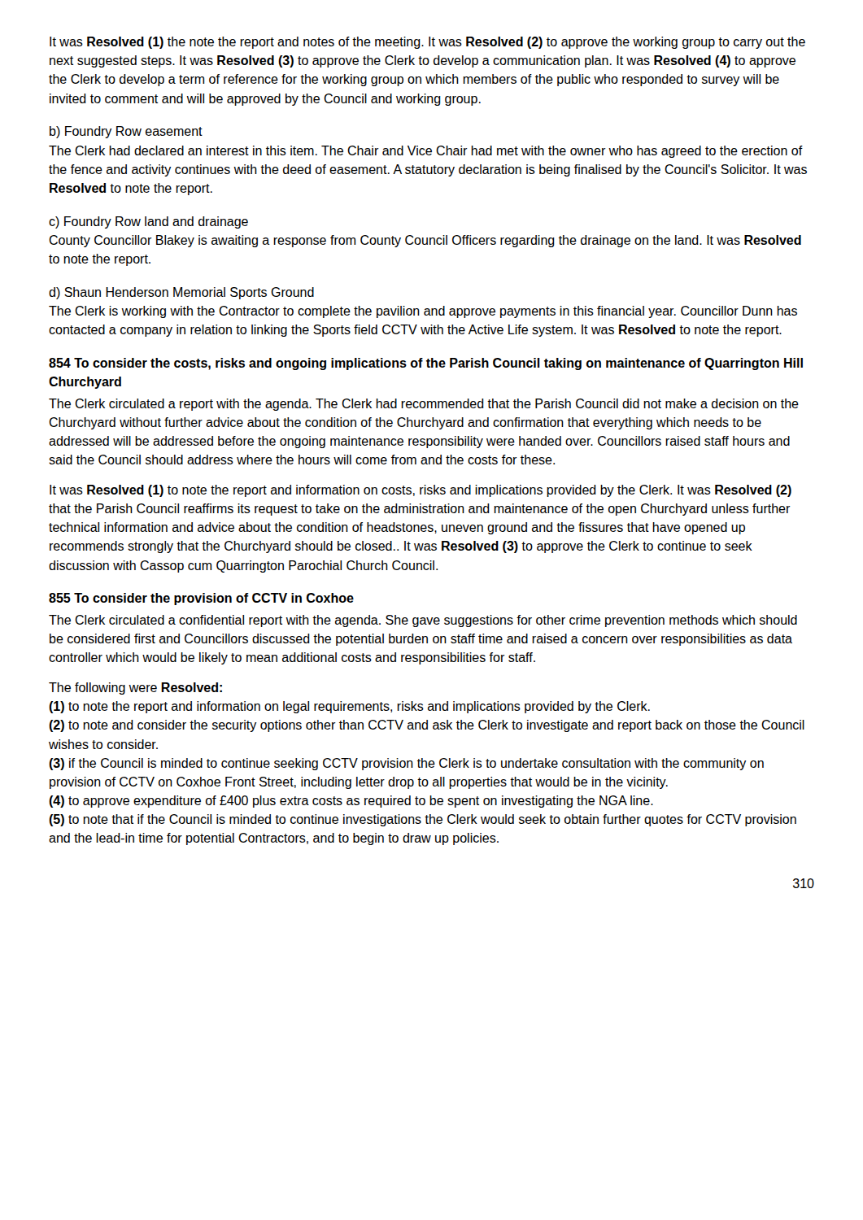It was Resolved (1) the note the report and notes of the meeting. It was Resolved (2) to approve the working group to carry out the next suggested steps. It was Resolved (3) to approve the Clerk to develop a communication plan. It was Resolved (4) to approve the Clerk to develop a term of reference for the working group on which members of the public who responded to survey will be invited to comment and will be approved by the Council and working group.
b) Foundry Row easement
The Clerk had declared an interest in this item. The Chair and Vice Chair had met with the owner who has agreed to the erection of the fence and activity continues with the deed of easement. A statutory declaration is being finalised by the Council's Solicitor. It was Resolved to note the report.
c) Foundry Row land and drainage
County Councillor Blakey is awaiting a response from County Council Officers regarding the drainage on the land. It was Resolved to note the report.
d) Shaun Henderson Memorial Sports Ground
The Clerk is working with the Contractor to complete the pavilion and approve payments in this financial year. Councillor Dunn has contacted a company in relation to linking the Sports field CCTV with the Active Life system. It was Resolved to note the report.
854 To consider the costs, risks and ongoing implications of the Parish Council taking on maintenance of Quarrington Hill Churchyard
The Clerk circulated a report with the agenda. The Clerk had recommended that the Parish Council did not make a decision on the Churchyard without further advice about the condition of the Churchyard and confirmation that everything which needs to be addressed will be addressed before the ongoing maintenance responsibility were handed over. Councillors raised staff hours and said the Council should address where the hours will come from and the costs for these.
It was Resolved (1) to note the report and information on costs, risks and implications provided by the Clerk. It was Resolved (2) that the Parish Council reaffirms its request to take on the administration and maintenance of the open Churchyard unless further technical information and advice about the condition of headstones, uneven ground and the fissures that have opened up recommends strongly that the Churchyard should be closed.. It was Resolved (3) to approve the Clerk to continue to seek discussion with Cassop cum Quarrington Parochial Church Council.
855 To consider the provision of CCTV in Coxhoe
The Clerk circulated a confidential report with the agenda. She gave suggestions for other crime prevention methods which should be considered first and Councillors discussed the potential burden on staff time and raised a concern over responsibilities as data controller which would be likely to mean additional costs and responsibilities for staff.
The following were Resolved:
(1) to note the report and information on legal requirements, risks and implications provided by the Clerk.
(2) to note and consider the security options other than CCTV and ask the Clerk to investigate and report back on those the Council wishes to consider.
(3) if the Council is minded to continue seeking CCTV provision the Clerk is to undertake consultation with the community on provision of CCTV on Coxhoe Front Street, including letter drop to all properties that would be in the vicinity.
(4) to approve expenditure of £400 plus extra costs as required to be spent on investigating the NGA line.
(5) to note that if the Council is minded to continue investigations the Clerk would seek to obtain further quotes for CCTV provision and the lead-in time for potential Contractors, and to begin to draw up policies.
310